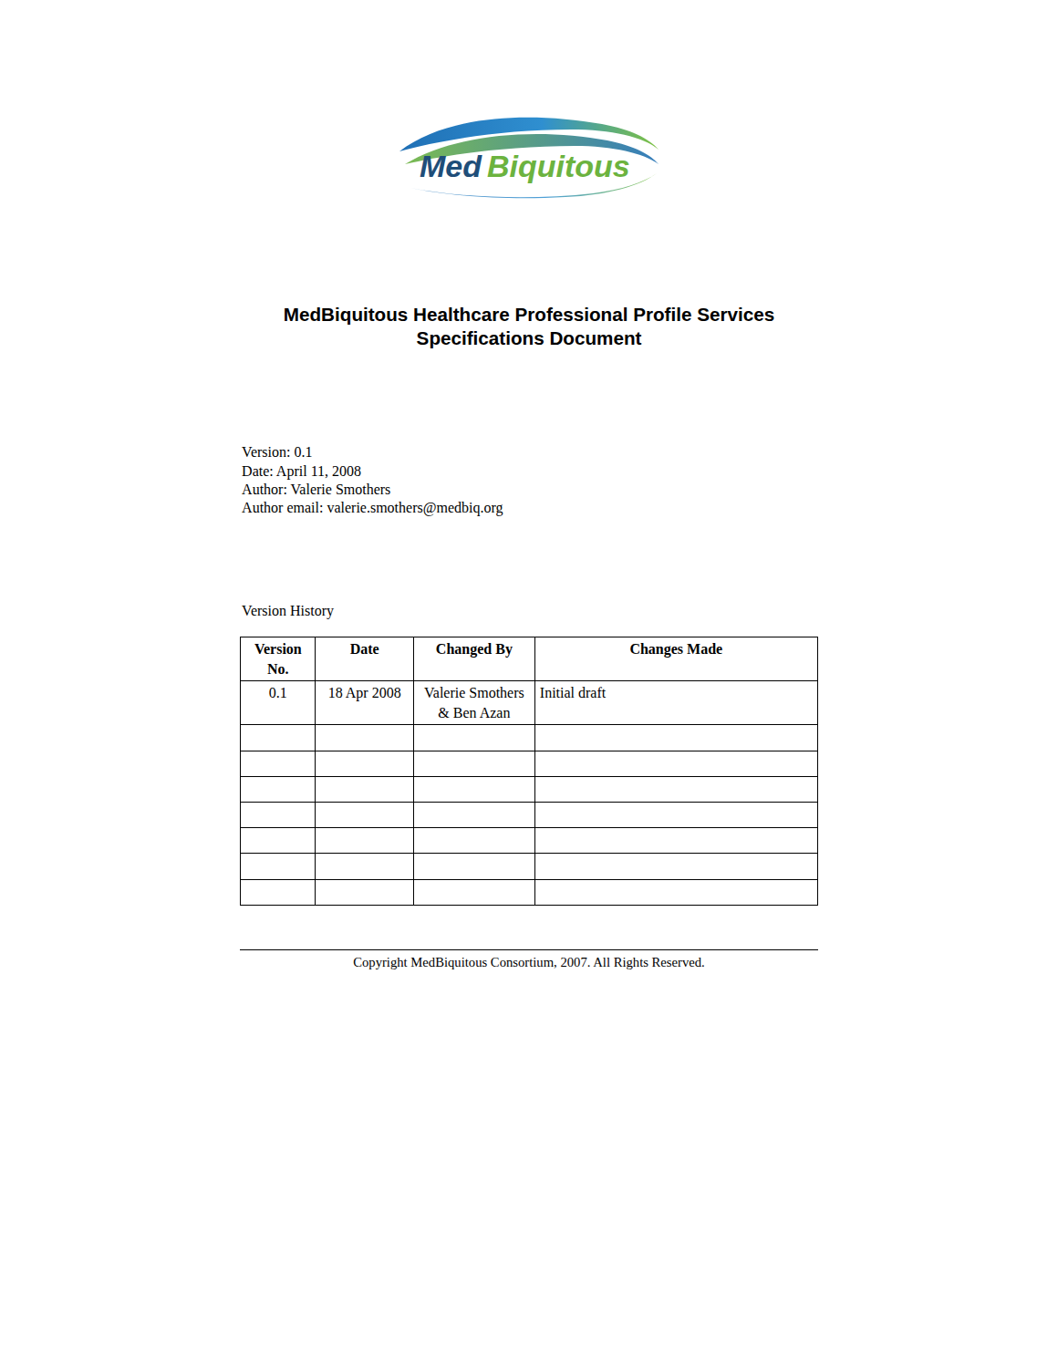Med Biquitous
MedBiquitous Healthcare Professional Profile Services Specifications Document
Version: 0.1
Date: April 11, 2008
Author: Valerie Smothers
Author email: valerie.smothers@medbiq.org
Version History
| Version No. | Date | Changed By | Changes Made |
| --- | --- | --- | --- |
| 0.1 | 18 Apr 2008 | Valerie Smothers & Ben Azan | Initial draft |
Copyright MedBiquitous Consortium, 2007. All Rights Reserved.